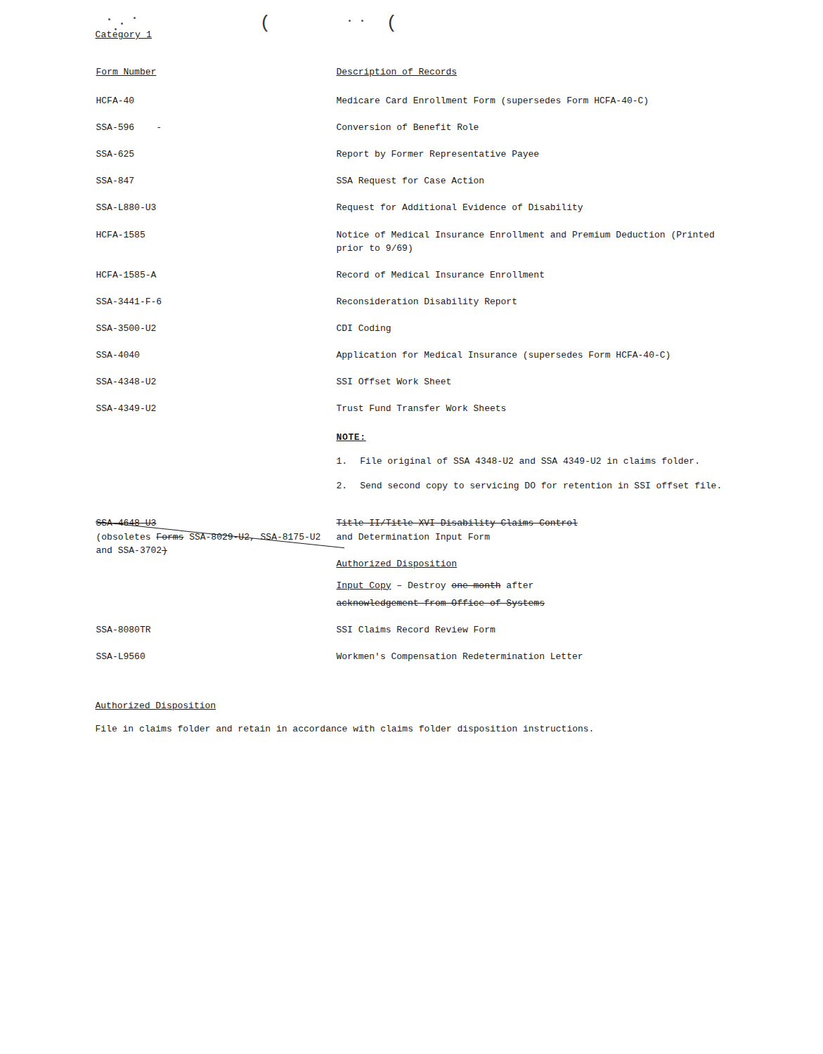( (
Category 1
| Form Number | Description of Records |
| --- | --- |
| HCFA-40 | Medicare Card Enrollment Form (supersedes Form HCFA-40-C) |
| SSA-596 - | Conversion of Benefit Role |
| SSA-625 | Report by Former Representative Payee |
| SSA-847 | SSA Request for Case Action |
| SSA-L880-U3 | Request for Additional Evidence of Disability |
| HCFA-1585 | Notice of Medical Insurance Enrollment and Premium Deduction (Printed prior to 9/69) |
| HCFA-1585-A | Record of Medical Insurance Enrollment |
| SSA-3441-F-6 | Reconsideration Disability Report |
| SSA-3500-U2 | CDI Coding |
| SSA-4040 | Application for Medical Insurance (supersedes Form HCFA-40-C) |
| SSA-4348-U2 | SSI Offset Work Sheet |
| SSA-4349-U2 | Trust Fund Transfer Work Sheets |
| | NOTE: File original of SSA 4348-U2 and SSA 4349-U2 in claims folder. Send second copy to servicing DO for retention in SSI offset file. |
| SSA-4648-U3 (obsoletes Forms SSA-8029-U2, SSA-8175-U2 and SSA-3702 ) | Title II/Title XVI Disability Claims Control and Determination Input Form Authorized Disposition Input Copy – Destroy one month after acknowledgement from Office of Systems |
| SSA-8080TR | SSI Claims Record Review Form |
| SSA-L9560 | Workmen's Compensation Redetermination Letter |
Authorized Disposition
File in claims folder and retain in accordance with claims folder disposition instructions.